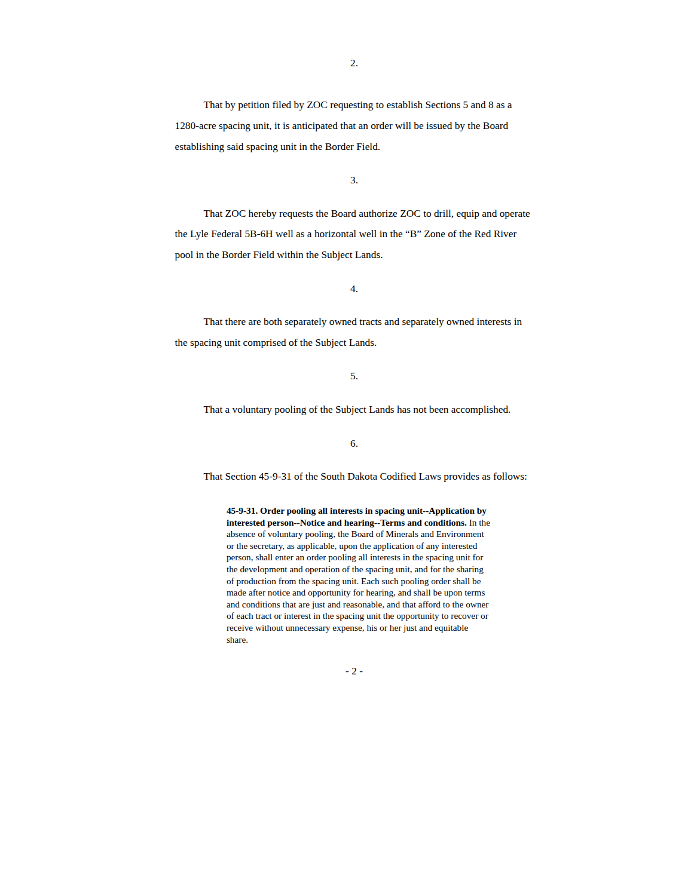2.
That by petition filed by ZOC requesting to establish Sections 5 and 8 as a 1280-acre spacing unit, it is anticipated that an order will be issued by the Board establishing said spacing unit in the Border Field.
3.
That ZOC hereby requests the Board authorize ZOC to drill, equip and operate the Lyle Federal 5B-6H well as a horizontal well in the “B” Zone of the Red River pool in the Border Field within the Subject Lands.
4.
That there are both separately owned tracts and separately owned interests in the spacing unit comprised of the Subject Lands.
5.
That a voluntary pooling of the Subject Lands has not been accomplished.
6.
That Section 45-9-31 of the South Dakota Codified Laws provides as follows:
45-9-31. Order pooling all interests in spacing unit--Application by interested person--Notice and hearing--Terms and conditions. In the absence of voluntary pooling, the Board of Minerals and Environment or the secretary, as applicable, upon the application of any interested person, shall enter an order pooling all interests in the spacing unit for the development and operation of the spacing unit, and for the sharing of production from the spacing unit. Each such pooling order shall be made after notice and opportunity for hearing, and shall be upon terms and conditions that are just and reasonable, and that afford to the owner of each tract or interest in the spacing unit the opportunity to recover or receive without unnecessary expense, his or her just and equitable share.
- 2 -